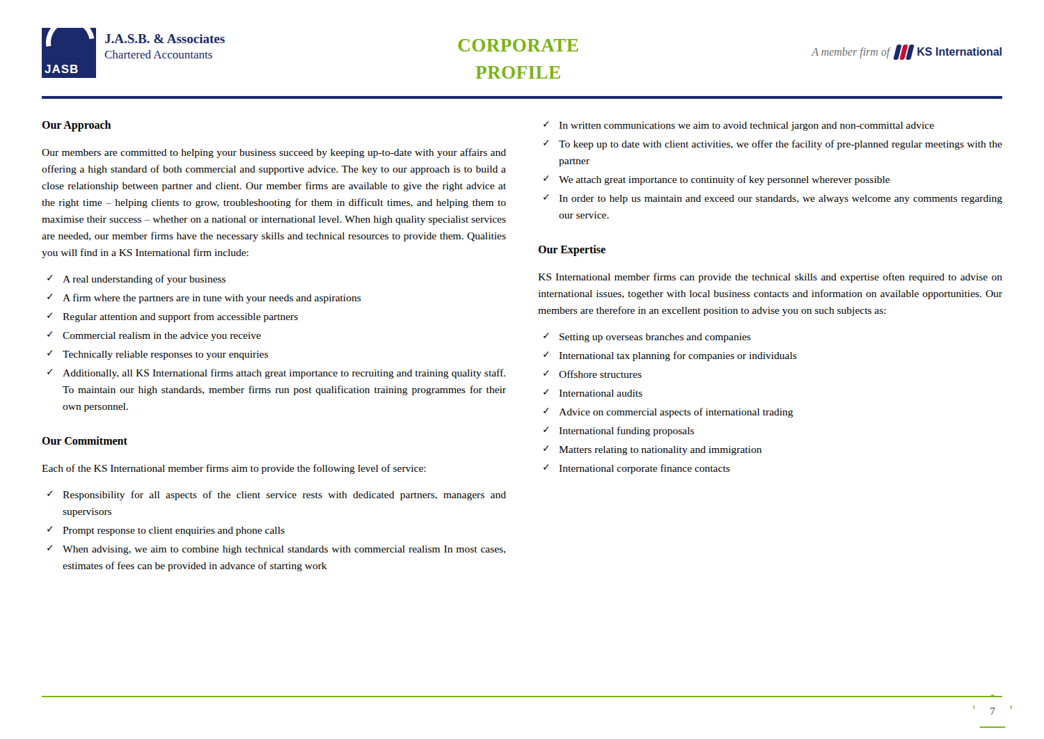JASB
J.A.S.B. & Associates
Chartered Accountants
CORPORATE
PROFILE
A member firm of
KS International
Our Approach
Our members are committed to helping your business succeed by keeping up-to-date with your affairs and offering a high standard of both commercial and supportive advice. The key to our approach is to build a close relationship between partner and client. Our member firms are available to give the right advice at the right time – helping clients to grow, troubleshooting for them in difficult times, and helping them to maximise their success – whether on a national or international level. When high quality specialist services are needed, our member firms have the necessary skills and technical resources to provide them. Qualities you will find in a KS International firm include:
A real understanding of your business
A firm where the partners are in tune with your needs and aspirations
Regular attention and support from accessible partners
Commercial realism in the advice you receive
Technically reliable responses to your enquiries
Additionally, all KS International firms attach great importance to recruiting and training quality staff. To maintain our high standards, member firms run post qualification training programmes for their own personnel.
Our Commitment
Each of the KS International member firms aim to provide the following level of service:
Responsibility for all aspects of the client service rests with dedicated partners, managers and supervisors
Prompt response to client enquiries and phone calls
When advising, we aim to combine high technical standards with commercial realism In most cases, estimates of fees can be provided in advance of starting work
In written communications we aim to avoid technical jargon and non-committal advice
To keep up to date with client activities, we offer the facility of pre-planned regular meetings with the partner
We attach great importance to continuity of key personnel wherever possible
In order to help us maintain and exceed our standards, we always welcome any comments regarding our service.
Our Expertise
KS International member firms can provide the technical skills and expertise often required to advise on international issues, together with local business contacts and information on available opportunities. Our members are therefore in an excellent position to advise you on such subjects as:
Setting up overseas branches and companies
International tax planning for companies or individuals
Offshore structures
International audits
Advice on commercial aspects of international trading
International funding proposals
Matters relating to nationality and immigration
International corporate finance contacts
7